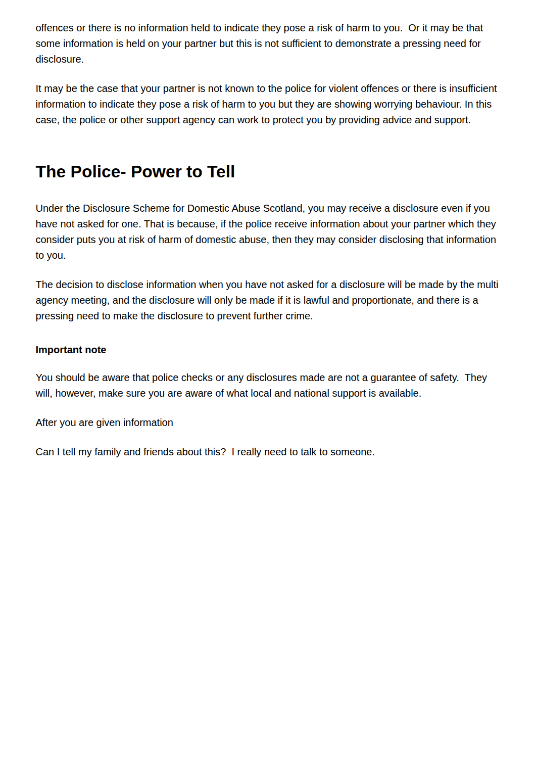offences or there is no information held to indicate they pose a risk of harm to you. Or it may be that some information is held on your partner but this is not sufficient to demonstrate a pressing need for disclosure.
It may be the case that your partner is not known to the police for violent offences or there is insufficient information to indicate they pose a risk of harm to you but they are showing worrying behaviour. In this case, the police or other support agency can work to protect you by providing advice and support.
The Police- Power to Tell
Under the Disclosure Scheme for Domestic Abuse Scotland, you may receive a disclosure even if you have not asked for one. That is because, if the police receive information about your partner which they consider puts you at risk of harm of domestic abuse, then they may consider disclosing that information to you.
The decision to disclose information when you have not asked for a disclosure will be made by the multi agency meeting, and the disclosure will only be made if it is lawful and proportionate, and there is a pressing need to make the disclosure to prevent further crime.
Important note
You should be aware that police checks or any disclosures made are not a guarantee of safety. They will, however, make sure you are aware of what local and national support is available.
After you are given information
Can I tell my family and friends about this? I really need to talk to someone.